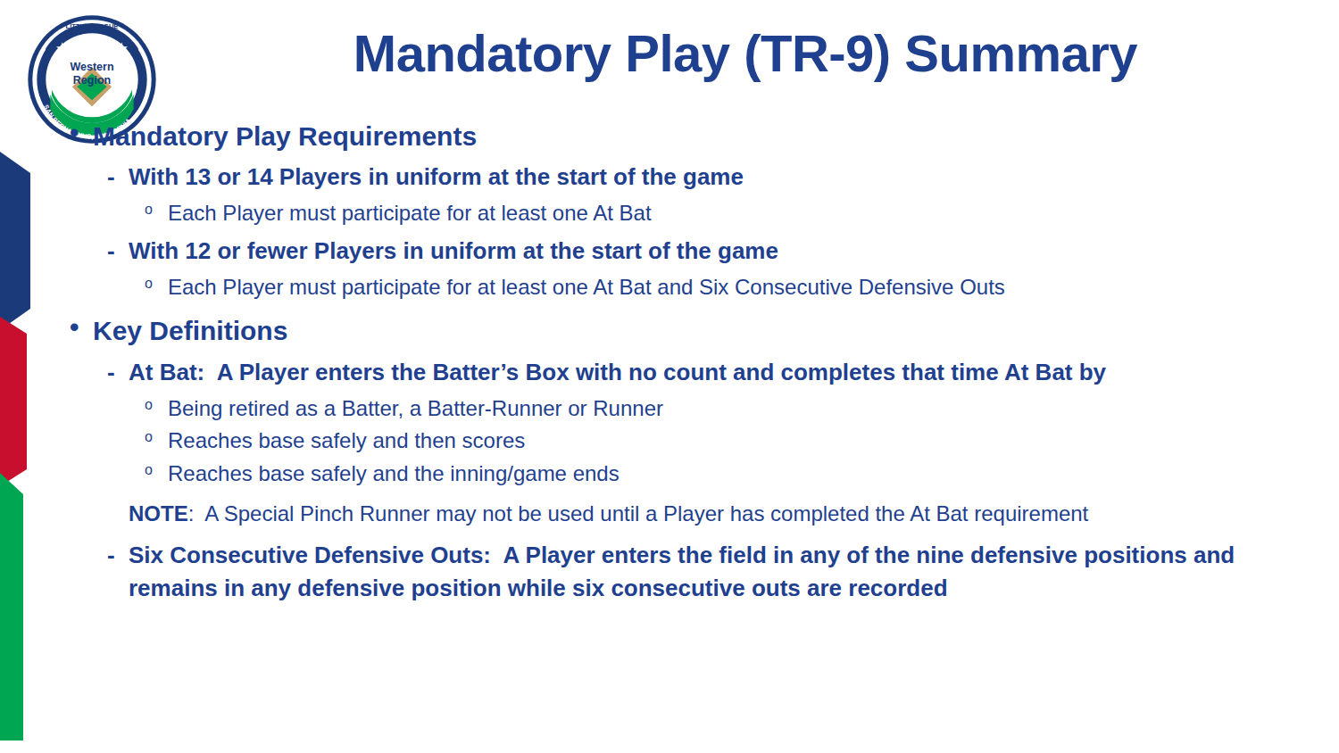Western Region SAN BERNARDINO, CALIFORNIA LITTLE LEAGUE
Mandatory Play (TR-9) Summary
Mandatory Play Requirements
With 13 or 14 Players in uniform at the start of the game
Each Player must participate for at least one At Bat
With 12 or fewer Players in uniform at the start of the game
Each Player must participate for at least one At Bat and Six Consecutive Defensive Outs
Key Definitions
At Bat: A Player enters the Batter’s Box with no count and completes that time At Bat by
Being retired as a Batter, a Batter-Runner or Runner
Reaches base safely and then scores
Reaches base safely and the inning/game ends
NOTE: A Special Pinch Runner may not be used until a Player has completed the At Bat requirement
Six Consecutive Defensive Outs: A Player enters the field in any of the nine defensive positions and remains in any defensive position while six consecutive outs are recorded